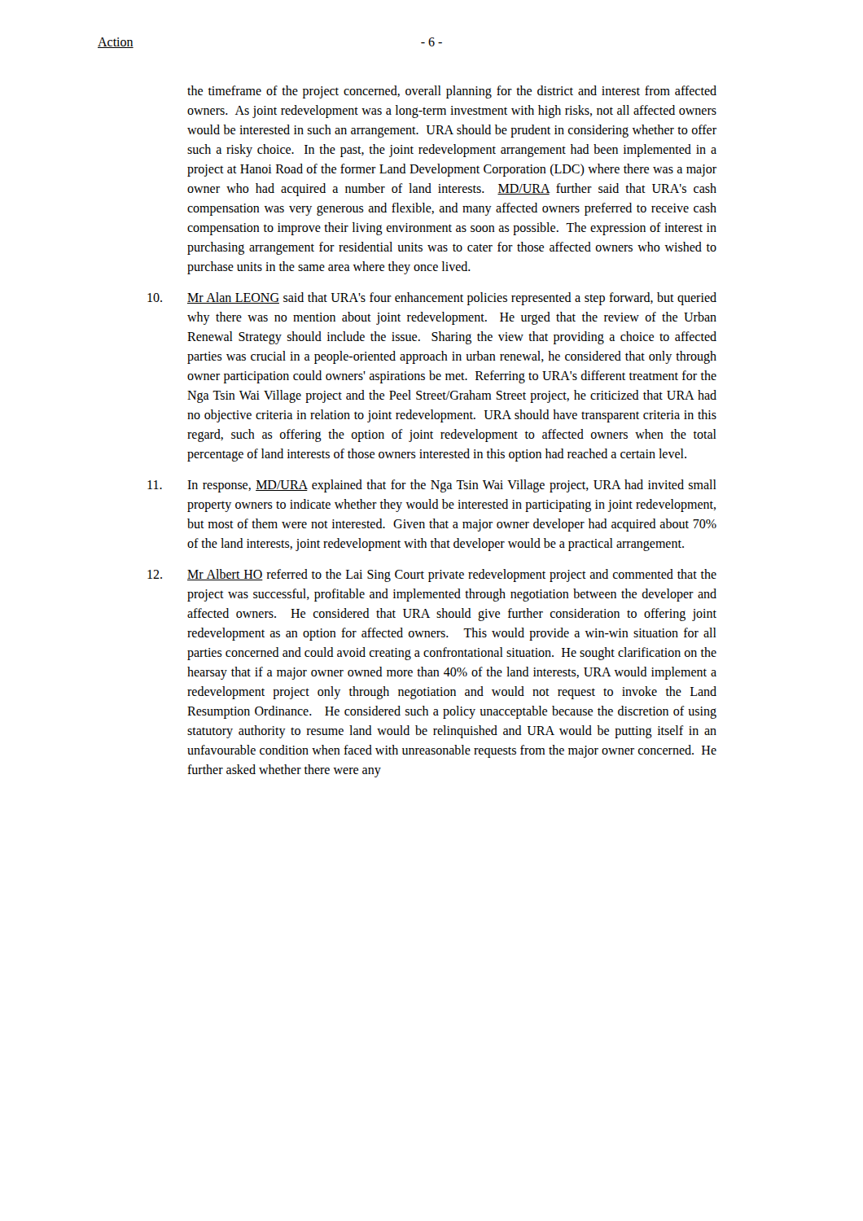Action
- 6 -
the timeframe of the project concerned, overall planning for the district and interest from affected owners. As joint redevelopment was a long-term investment with high risks, not all affected owners would be interested in such an arrangement. URA should be prudent in considering whether to offer such a risky choice. In the past, the joint redevelopment arrangement had been implemented in a project at Hanoi Road of the former Land Development Corporation (LDC) where there was a major owner who had acquired a number of land interests. MD/URA further said that URA's cash compensation was very generous and flexible, and many affected owners preferred to receive cash compensation to improve their living environment as soon as possible. The expression of interest in purchasing arrangement for residential units was to cater for those affected owners who wished to purchase units in the same area where they once lived.
10.
Mr Alan LEONG said that URA's four enhancement policies represented a step forward, but queried why there was no mention about joint redevelopment. He urged that the review of the Urban Renewal Strategy should include the issue. Sharing the view that providing a choice to affected parties was crucial in a people-oriented approach in urban renewal, he considered that only through owner participation could owners' aspirations be met. Referring to URA's different treatment for the Nga Tsin Wai Village project and the Peel Street/Graham Street project, he criticized that URA had no objective criteria in relation to joint redevelopment. URA should have transparent criteria in this regard, such as offering the option of joint redevelopment to affected owners when the total percentage of land interests of those owners interested in this option had reached a certain level.
11.
In response, MD/URA explained that for the Nga Tsin Wai Village project, URA had invited small property owners to indicate whether they would be interested in participating in joint redevelopment, but most of them were not interested. Given that a major owner developer had acquired about 70% of the land interests, joint redevelopment with that developer would be a practical arrangement.
12.
Mr Albert HO referred to the Lai Sing Court private redevelopment project and commented that the project was successful, profitable and implemented through negotiation between the developer and affected owners. He considered that URA should give further consideration to offering joint redevelopment as an option for affected owners. This would provide a win-win situation for all parties concerned and could avoid creating a confrontational situation. He sought clarification on the hearsay that if a major owner owned more than 40% of the land interests, URA would implement a redevelopment project only through negotiation and would not request to invoke the Land Resumption Ordinance. He considered such a policy unacceptable because the discretion of using statutory authority to resume land would be relinquished and URA would be putting itself in an unfavourable condition when faced with unreasonable requests from the major owner concerned. He further asked whether there were any